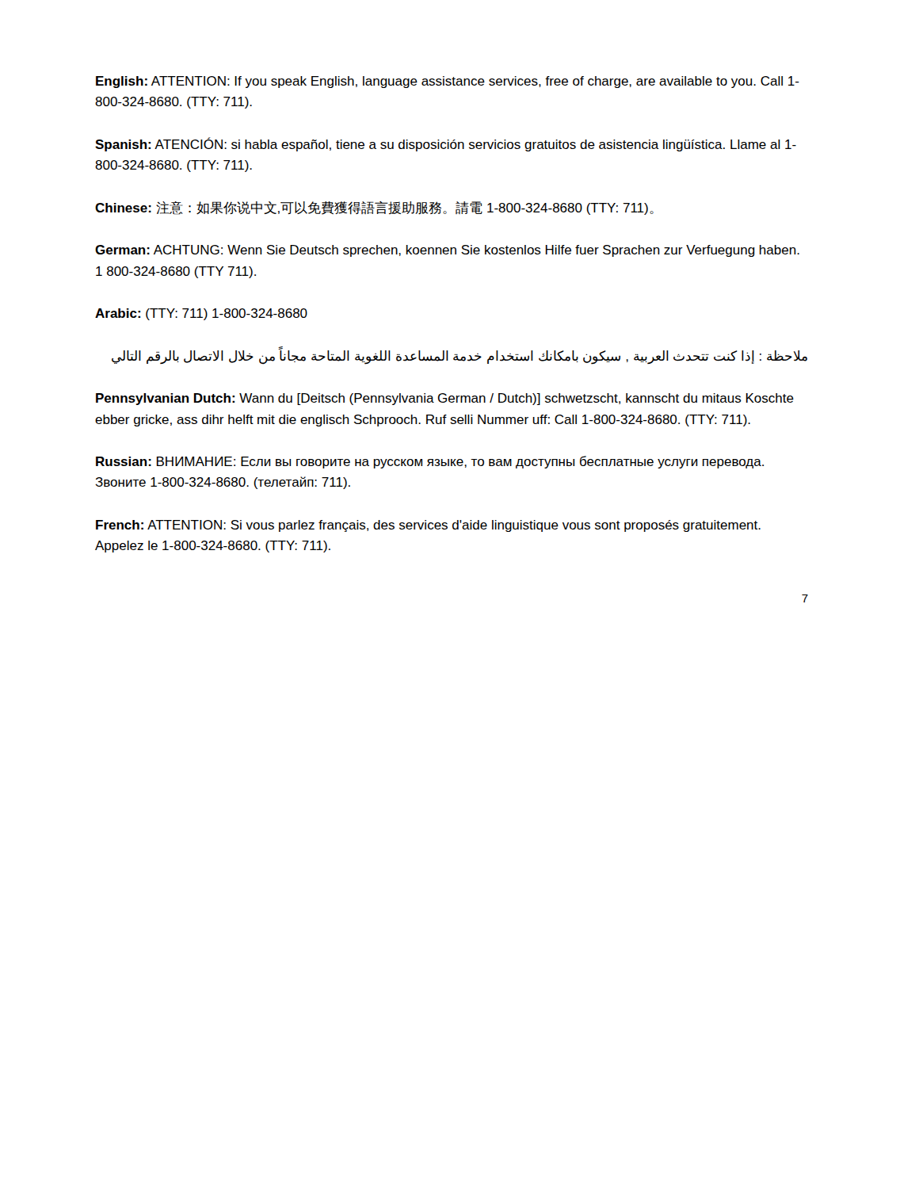English: ATTENTION: If you speak English, language assistance services, free of charge, are available to you. Call 1-800-324-8680. (TTY: 711).
Spanish: ATENCIÓN: si habla español, tiene a su disposición servicios gratuitos de asistencia lingüística. Llame al 1-800-324-8680. (TTY: 711).
Chinese: 注意：如果你说中文,可以免費獲得語言援助服務。請電 1-800-324-8680 (TTY: 711)。
German: ACHTUNG: Wenn Sie Deutsch sprechen, koennen Sie kostenlos Hilfe fuer Sprachen zur Verfuegung haben. 1 800-324-8680 (TTY 711).
Arabic: (TTY: 711) 1-800-324-8680
ملاحظة : إذا كنت تتحدث العربية , سيكون بامكانك استخدام خدمة المساعدة اللغوية المتاحة مجاناً من خلال الاتصال بالرقم التالي
Pennsylvanian Dutch: Wann du [Deitsch (Pennsylvania German / Dutch)] schwetzscht, kannscht du mitaus Koschte ebber gricke, ass dihr helft mit die englisch Schprooch. Ruf selli Nummer uff: Call 1-800-324-8680. (TTY: 711).
Russian: ВНИМАНИЕ: Если вы говорите на русском языке, то вам доступны бесплатные услуги перевода. Звоните 1-800-324-8680. (телетайп: 711).
French: ATTENTION: Si vous parlez français, des services d'aide linguistique vous sont proposés gratuitement. Appelez le 1-800-324-8680. (TTY: 711).
7